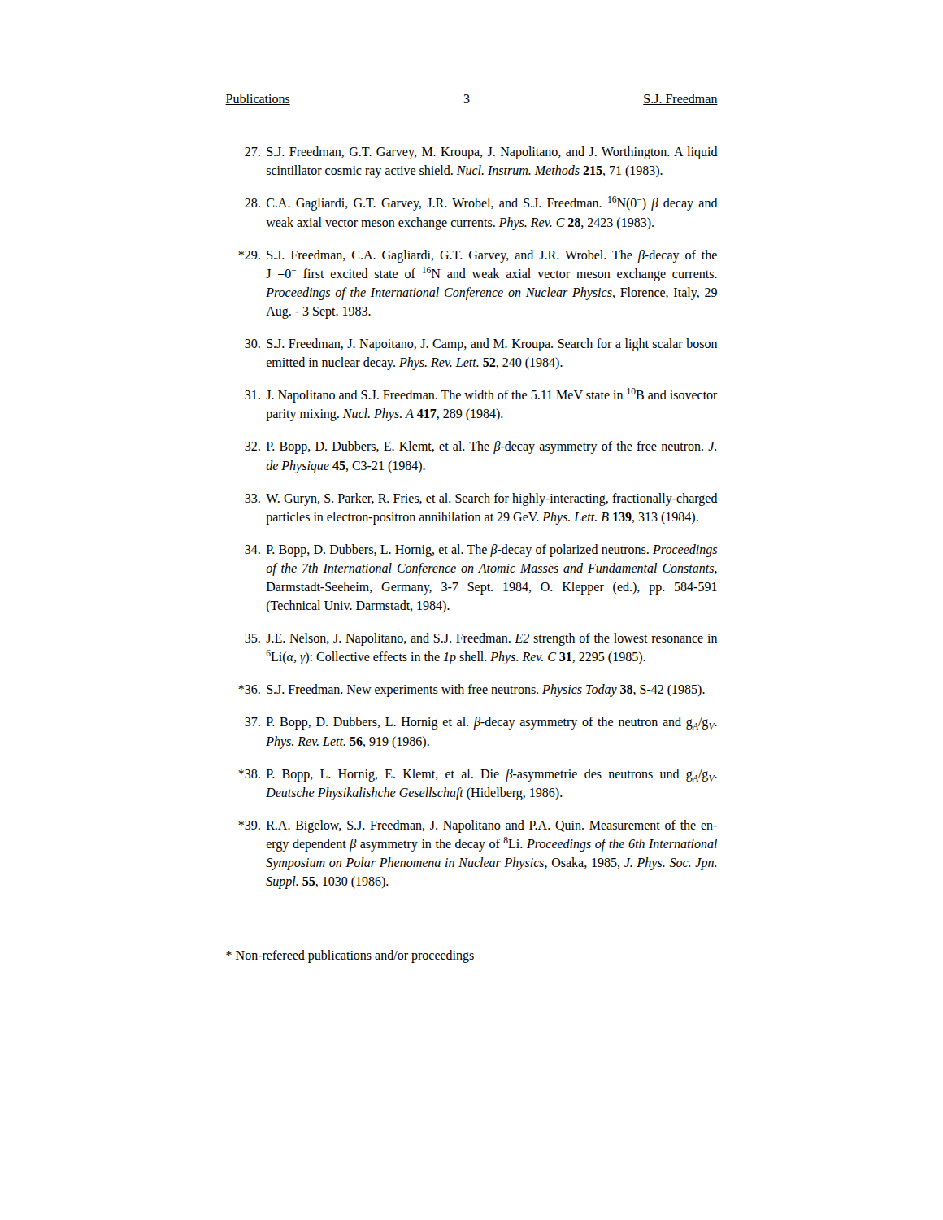Publications 3 S.J. Freedman
27. S.J. Freedman, G.T. Garvey, M. Kroupa, J. Napolitano, and J. Worthington. A liquid scintillator cosmic ray active shield. Nucl. Instrum. Methods 215, 71 (1983).
28. C.A. Gagliardi, G.T. Garvey, J.R. Wrobel, and S.J. Freedman. 16N(0−) β decay and weak axial vector meson exchange currents. Phys. Rev. C 28, 2423 (1983).
*29. S.J. Freedman, C.A. Gagliardi, G.T. Garvey, and J.R. Wrobel. The β-decay of the J =0− first excited state of 16N and weak axial vector meson exchange currents. Proceedings of the International Conference on Nuclear Physics, Florence, Italy, 29 Aug. - 3 Sept. 1983.
30. S.J. Freedman, J. Napoitano, J. Camp, and M. Kroupa. Search for a light scalar boson emitted in nuclear decay. Phys. Rev. Lett. 52, 240 (1984).
31. J. Napolitano and S.J. Freedman. The width of the 5.11 MeV state in 10B and isovector parity mixing. Nucl. Phys. A 417, 289 (1984).
32. P. Bopp, D. Dubbers, E. Klemt, et al. The β-decay asymmetry of the free neutron. J. de Physique 45, C3-21 (1984).
33. W. Guryn, S. Parker, R. Fries, et al. Search for highly-interacting, fractionally-charged particles in electron-positron annihilation at 29 GeV. Phys. Lett. B 139, 313 (1984).
34. P. Bopp, D. Dubbers, L. Hornig, et al. The β-decay of polarized neutrons. Proceedings of the 7th International Conference on Atomic Masses and Fundamental Constants, Darmstadt-Seeheim, Germany, 3-7 Sept. 1984, O. Klepper (ed.), pp. 584-591 (Technical Univ. Darmstadt, 1984).
35. J.E. Nelson, J. Napolitano, and S.J. Freedman. E2 strength of the lowest resonance in 6Li(α, γ): Collective effects in the 1p shell. Phys. Rev. C 31, 2295 (1985).
*36. S.J. Freedman. New experiments with free neutrons. Physics Today 38, S-42 (1985).
37. P. Bopp, D. Dubbers, L. Hornig et al. β-decay asymmetry of the neutron and gA/gV. Phys. Rev. Lett. 56, 919 (1986).
*38. P. Bopp, L. Hornig, E. Klemt, et al. Die β-asymmetrie des neutrons und gA/gV. Deutsche Physikalishche Gesellschaft (Hidelberg, 1986).
*39. R.A. Bigelow, S.J. Freedman, J. Napolitano and P.A. Quin. Measurement of the energy dependent β asymmetry in the decay of 8Li. Proceedings of the 6th International Symposium on Polar Phenomena in Nuclear Physics, Osaka, 1985, J. Phys. Soc. Jpn. Suppl. 55, 1030 (1986).
* Non-refereed publications and/or proceedings